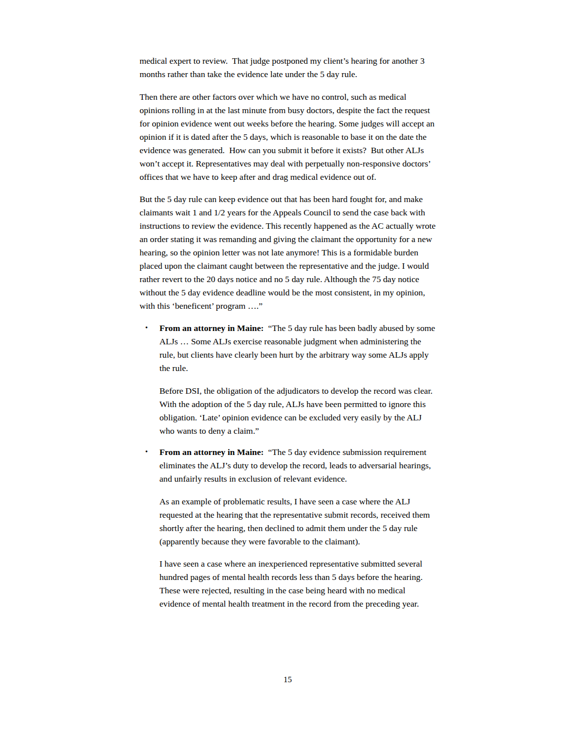medical expert to review. That judge postponed my client’s hearing for another 3 months rather than take the evidence late under the 5 day rule.
Then there are other factors over which we have no control, such as medical opinions rolling in at the last minute from busy doctors, despite the fact the request for opinion evidence went out weeks before the hearing. Some judges will accept an opinion if it is dated after the 5 days, which is reasonable to base it on the date the evidence was generated. How can you submit it before it exists? But other ALJs won’t accept it. Representatives may deal with perpetually non-responsive doctors’ offices that we have to keep after and drag medical evidence out of.
But the 5 day rule can keep evidence out that has been hard fought for, and make claimants wait 1 and 1/2 years for the Appeals Council to send the case back with instructions to review the evidence. This recently happened as the AC actually wrote an order stating it was remanding and giving the claimant the opportunity for a new hearing, so the opinion letter was not late anymore! This is a formidable burden placed upon the claimant caught between the representative and the judge. I would rather revert to the 20 days notice and no 5 day rule. Although the 75 day notice without the 5 day evidence deadline would be the most consistent, in my opinion, with this ‘beneficent’ program ….”
•
From an attorney in Maine: “The 5 day rule has been badly abused by some ALJs … Some ALJs exercise reasonable judgment when administering the rule, but clients have clearly been hurt by the arbitrary way some ALJs apply the rule.
Before DSI, the obligation of the adjudicators to develop the record was clear. With the adoption of the 5 day rule, ALJs have been permitted to ignore this obligation. ‘Late’ opinion evidence can be excluded very easily by the ALJ who wants to deny a claim.”
•
From an attorney in Maine: “The 5 day evidence submission requirement eliminates the ALJ’s duty to develop the record, leads to adversarial hearings, and unfairly results in exclusion of relevant evidence.
As an example of problematic results, I have seen a case where the ALJ requested at the hearing that the representative submit records, received them shortly after the hearing, then declined to admit them under the 5 day rule (apparently because they were favorable to the claimant).
I have seen a case where an inexperienced representative submitted several hundred pages of mental health records less than 5 days before the hearing. These were rejected, resulting in the case being heard with no medical evidence of mental health treatment in the record from the preceding year.
15